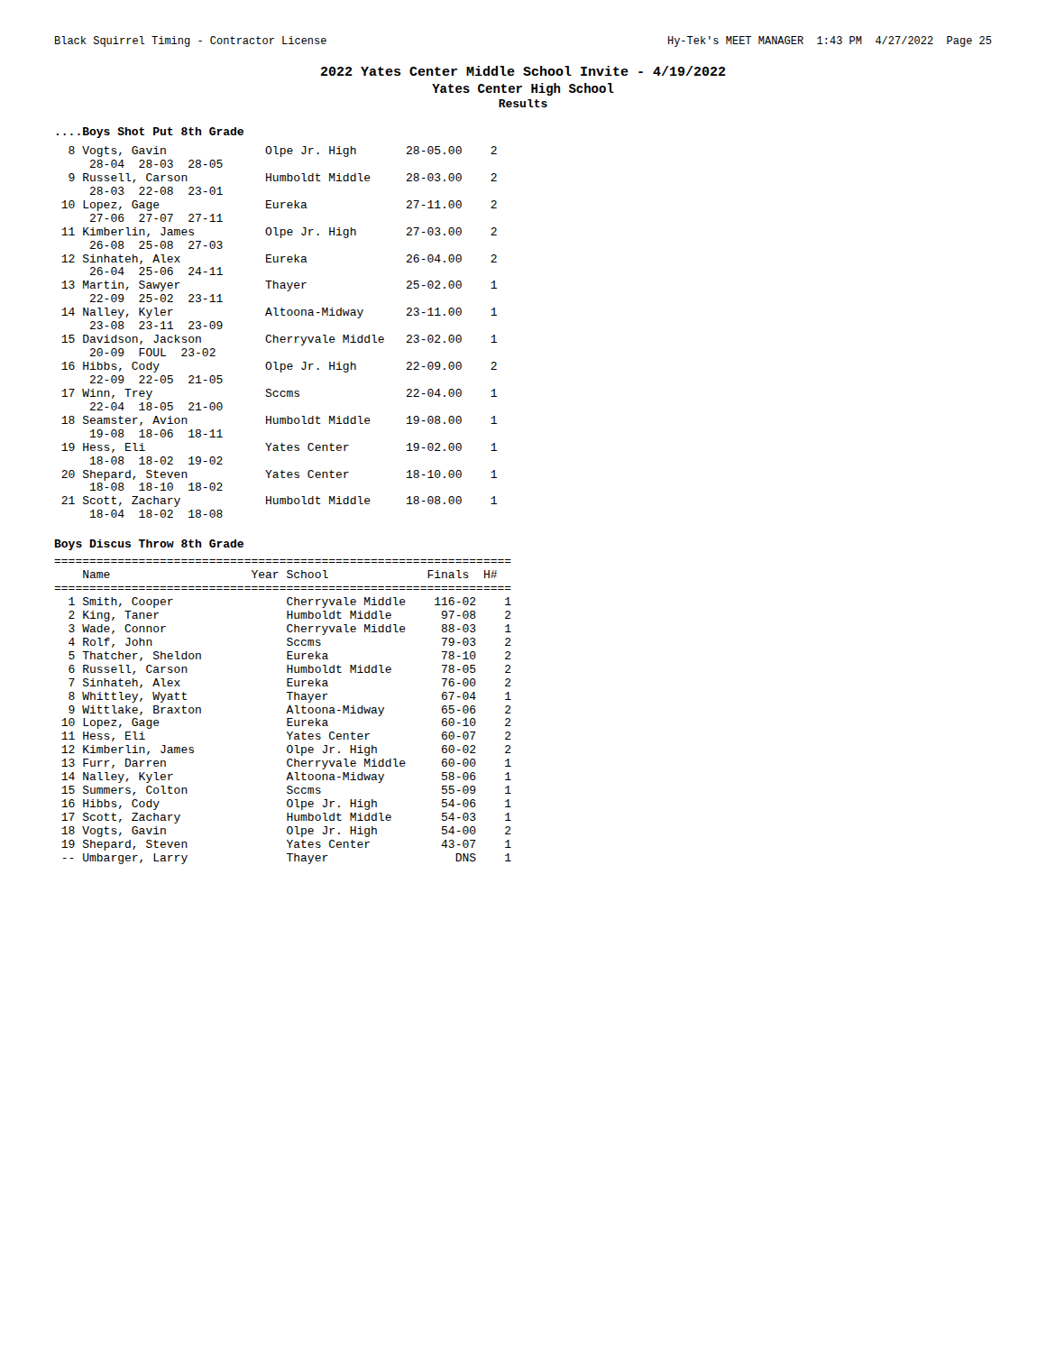Black Squirrel Timing - Contractor License Hy-Tek's MEET MANAGER 1:43 PM 4/27/2022 Page 25
2022 Yates Center Middle School Invite - 4/19/2022
Yates Center High School
Results
....Boys Shot Put 8th Grade
  8 Vogts, Gavin              Olpe Jr. High       28-05.00    2
     28-04  28-03  28-05
  9 Russell, Carson           Humboldt Middle     28-03.00    2
     28-03  22-08  23-01
 10 Lopez, Gage               Eureka              27-11.00    2
     27-06  27-07  27-11
 11 Kimberlin, James          Olpe Jr. High       27-03.00    2
     26-08  25-08  27-03
 12 Sinhateh, Alex            Eureka              26-04.00    2
     26-04  25-06  24-11
 13 Martin, Sawyer            Thayer              25-02.00    1
     22-09  25-02  23-11
 14 Nalley, Kyler             Altoona-Midway      23-11.00    1
     23-08  23-11  23-09
 15 Davidson, Jackson         Cherryvale Middle   23-02.00    1
     20-09  FOUL  23-02
 16 Hibbs, Cody               Olpe Jr. High       22-09.00    2
     22-09  22-05  21-05
 17 Winn, Trey                Sccms               22-04.00    1
     22-04  18-05  21-00
 18 Seamster, Avion           Humboldt Middle     19-08.00    1
     19-08  18-06  18-11
 19 Hess, Eli                 Yates Center        19-02.00    1
     18-08  18-02  19-02
 20 Shepard, Steven           Yates Center        18-10.00    1
     18-08  18-10  18-02
 21 Scott, Zachary            Humboldt Middle     18-08.00    1
     18-04  18-02  18-08
Boys Discus Throw 8th Grade
=================================================================
    Name                    Year School              Finals  H#
=================================================================
  1 Smith, Cooper                Cherryvale Middle    116-02    1
  2 King, Taner                  Humboldt Middle       97-08    2
  3 Wade, Connor                 Cherryvale Middle     88-03    1
  4 Rolf, John                   Sccms                 79-03    2
  5 Thatcher, Sheldon            Eureka                78-10    2
  6 Russell, Carson              Humboldt Middle       78-05    2
  7 Sinhateh, Alex               Eureka                76-00    2
  8 Whittley, Wyatt              Thayer                67-04    1
  9 Wittlake, Braxton            Altoona-Midway        65-06    2
 10 Lopez, Gage                  Eureka                60-10    2
 11 Hess, Eli                    Yates Center          60-07    2
 12 Kimberlin, James             Olpe Jr. High         60-02    2
 13 Furr, Darren                 Cherryvale Middle     60-00    1
 14 Nalley, Kyler                Altoona-Midway        58-06    1
 15 Summers, Colton              Sccms                 55-09    1
 16 Hibbs, Cody                  Olpe Jr. High         54-06    1
 17 Scott, Zachary               Humboldt Middle       54-03    1
 18 Vogts, Gavin                 Olpe Jr. High         54-00    2
 19 Shepard, Steven              Yates Center          43-07    1
 -- Umbarger, Larry              Thayer                  DNS    1